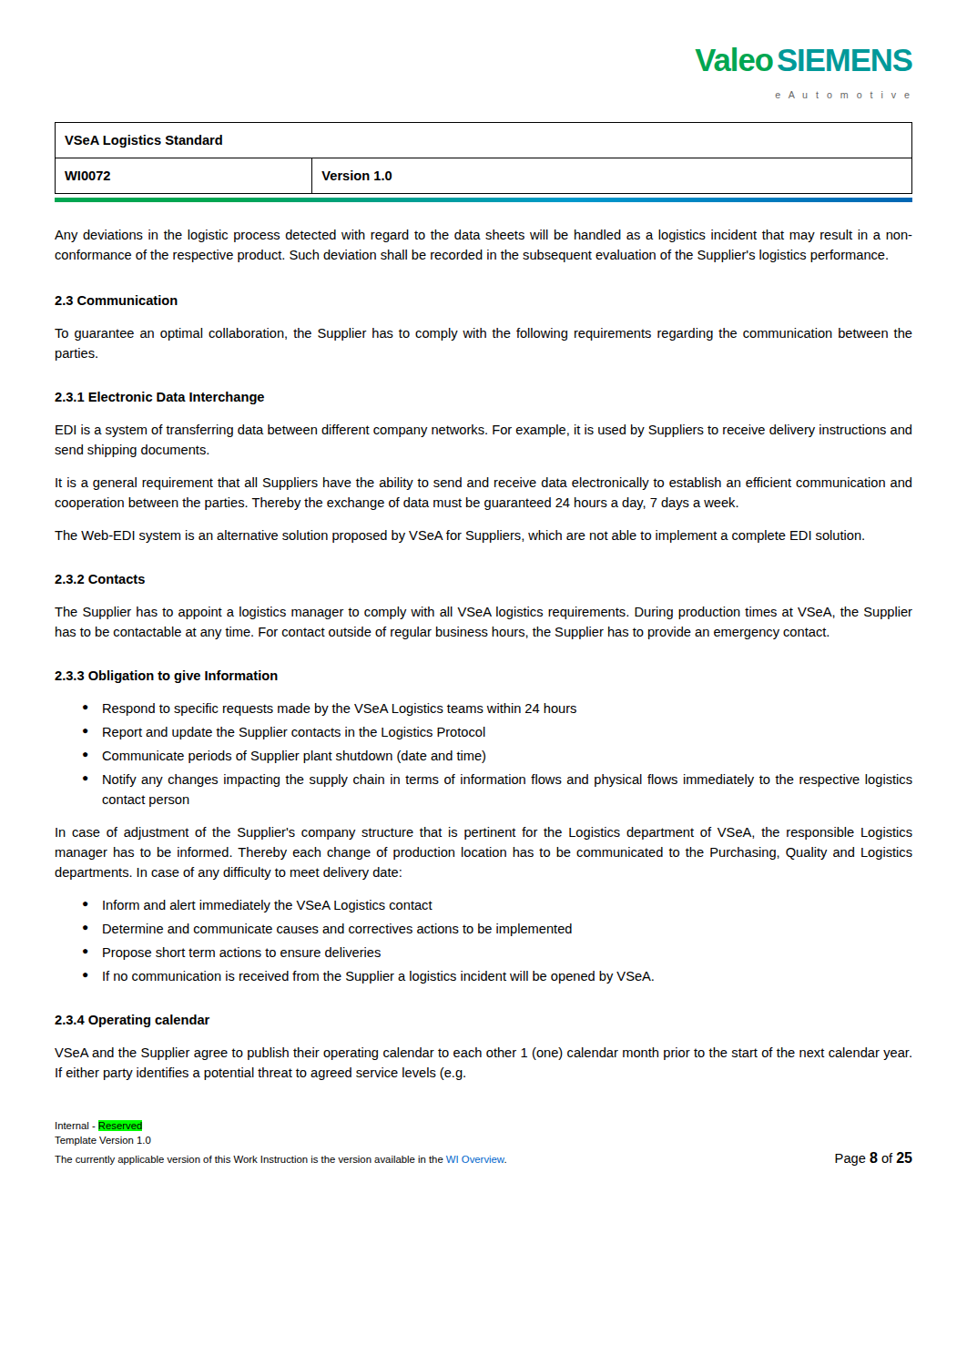Valeo SIEMENS
e A u t o m o t i v e
| VSeA Logistics Standard |
| WI0072 | Version 1.0 |
Any deviations in the logistic process detected with regard to the data sheets will be handled as a logistics incident that may result in a non-conformance of the respective product. Such deviation shall be recorded in the subsequent evaluation of the Supplier's logistics performance.
2.3 Communication
To guarantee an optimal collaboration, the Supplier has to comply with the following requirements regarding the communication between the parties.
2.3.1 Electronic Data Interchange
EDI is a system of transferring data between different company networks. For example, it is used by Suppliers to receive delivery instructions and send shipping documents.
It is a general requirement that all Suppliers have the ability to send and receive data electronically to establish an efficient communication and cooperation between the parties. Thereby the exchange of data must be guaranteed 24 hours a day, 7 days a week.
The Web-EDI system is an alternative solution proposed by VSeA for Suppliers, which are not able to implement a complete EDI solution.
2.3.2 Contacts
The Supplier has to appoint a logistics manager to comply with all VSeA logistics requirements. During production times at VSeA, the Supplier has to be contactable at any time. For contact outside of regular business hours, the Supplier has to provide an emergency contact.
2.3.3 Obligation to give Information
Respond to specific requests made by the VSeA Logistics teams within 24 hours
Report and update the Supplier contacts in the Logistics Protocol
Communicate periods of Supplier plant shutdown (date and time)
Notify any changes impacting the supply chain in terms of information flows and physical flows immediately to the respective logistics contact person
In case of adjustment of the Supplier's company structure that is pertinent for the Logistics department of VSeA, the responsible Logistics manager has to be informed. Thereby each change of production location has to be communicated to the Purchasing, Quality and Logistics departments. In case of any difficulty to meet delivery date:
Inform and alert immediately the VSeA Logistics contact
Determine and communicate causes and correctives actions to be implemented
Propose short term actions to ensure deliveries
If no communication is received from the Supplier a logistics incident will be opened by VSeA.
2.3.4 Operating calendar
VSeA and the Supplier agree to publish their operating calendar to each other 1 (one) calendar month prior to the start of the next calendar year. If either party identifies a potential threat to agreed service levels (e.g.
Internal - Reserved
Template Version 1.0
The currently applicable version of this Work Instruction is the version available in the WI Overview. Page 8 of 25